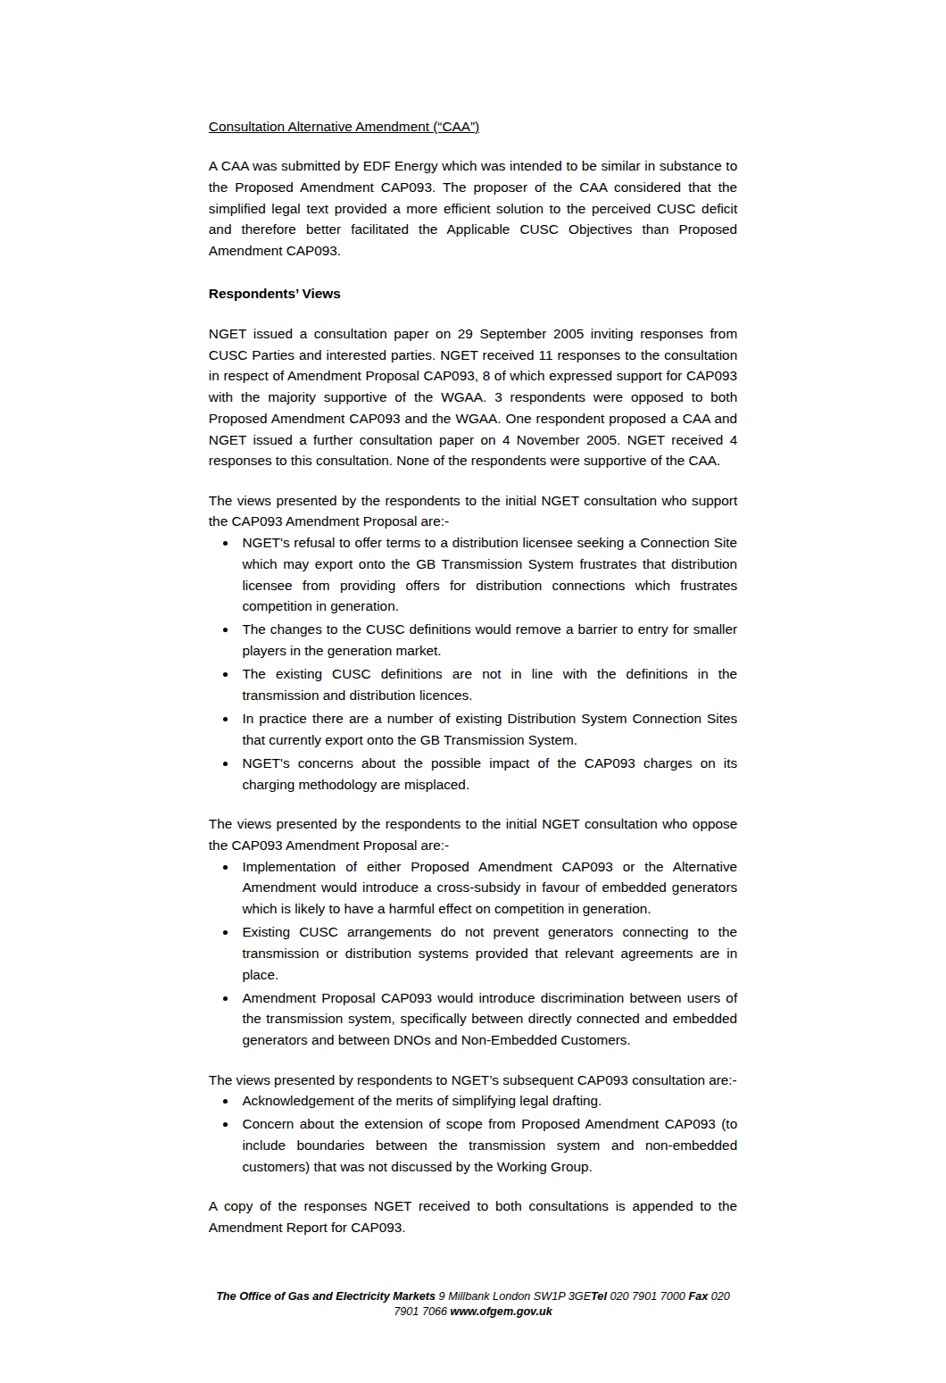Consultation Alternative Amendment (“CAA”)
A CAA was submitted by EDF Energy which was intended to be similar in substance to the Proposed Amendment CAP093. The proposer of the CAA considered that the simplified legal text provided a more efficient solution to the perceived CUSC deficit and therefore better facilitated the Applicable CUSC Objectives than Proposed Amendment CAP093.
Respondents’ Views
NGET issued a consultation paper on 29 September 2005 inviting responses from CUSC Parties and interested parties. NGET received 11 responses to the consultation in respect of Amendment Proposal CAP093, 8 of which expressed support for CAP093 with the majority supportive of the WGAA. 3 respondents were opposed to both Proposed Amendment CAP093 and the WGAA. One respondent proposed a CAA and NGET issued a further consultation paper on 4 November 2005. NGET received 4 responses to this consultation. None of the respondents were supportive of the CAA.
The views presented by the respondents to the initial NGET consultation who support the CAP093 Amendment Proposal are:-
NGET's refusal to offer terms to a distribution licensee seeking a Connection Site which may export onto the GB Transmission System frustrates that distribution licensee from providing offers for distribution connections which frustrates competition in generation.
The changes to the CUSC definitions would remove a barrier to entry for smaller players in the generation market.
The existing CUSC definitions are not in line with the definitions in the transmission and distribution licences.
In practice there are a number of existing Distribution System Connection Sites that currently export onto the GB Transmission System.
NGET's concerns about the possible impact of the CAP093 charges on its charging methodology are misplaced.
The views presented by the respondents to the initial NGET consultation who oppose the CAP093 Amendment Proposal are:-
Implementation of either Proposed Amendment CAP093 or the Alternative Amendment would introduce a cross-subsidy in favour of embedded generators which is likely to have a harmful effect on competition in generation.
Existing CUSC arrangements do not prevent generators connecting to the transmission or distribution systems provided that relevant agreements are in place.
Amendment Proposal CAP093 would introduce discrimination between users of the transmission system, specifically between directly connected and embedded generators and between DNOs and Non-Embedded Customers.
The views presented by respondents to NGET’s subsequent CAP093 consultation are:-
Acknowledgement of the merits of simplifying legal drafting.
Concern about the extension of scope from Proposed Amendment CAP093 (to include boundaries between the transmission system and non-embedded customers) that was not discussed by the Working Group.
A copy of the responses NGET received to both consultations is appended to the Amendment Report for CAP093.
The Office of Gas and Electricity Markets 9 Millbank London SW1P 3GETel 020 7901 7000 Fax 020 7901 7066 www.ofgem.gov.uk